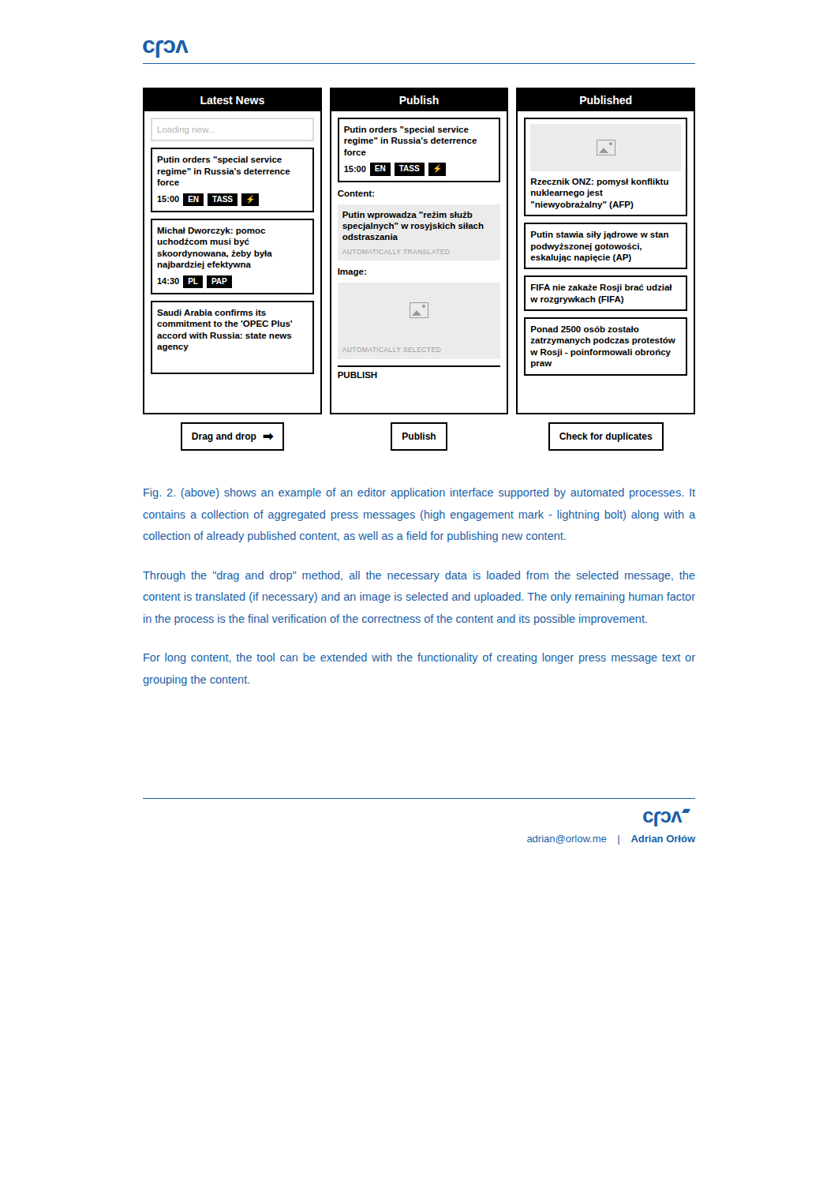ʌcɿɔ
Latest News
Loading new...
Putin orders "special service regime" in Russia's deterrence force
15:00 EN TASS ⚡
Michał Dworczyk: pomoc uchodźcom musi być skoordynowana, żeby była najbardziej efektywna
14:30 PL PAP
Saudi Arabia confirms its commitment to the 'OPEC Plus' accord with Russia: state news agency
Publish
Putin orders "special service regime" in Russia's deterrence force
15:00 EN TASS ⚡
Content:
Putin wprowadza "reżim służb specjalnych" w rosyjskich siłach odstraszania
AUTOMATICALLY TRANSLATED
Image:
AUTOMATICALLY SELECTED
PUBLISH
Published
Rzecznik ONZ: pomysł konfliktu nuklearnego jest "niewyobrażalny" (AFP)
Putin stawia siły jądrowe w stan podwyższonej gotowości, eskalując napięcie (AP)
FIFA nie zakaże Rosji brać udział w rozgrywkach (FIFA)
Ponad 2500 osób zostało zatrzymanych podczas protestów w Rosji - poinformowali obrońcy praw
Drag and drop ➡
Publish
Check for duplicates
Fig. 2. (above) shows an example of an editor application interface supported by automated processes. It contains a collection of aggregated press messages (high engagement mark - lightning bolt) along with a collection of already published content, as well as a field for publishing new content.
Through the "drag and drop" method, all the necessary data is loaded from the selected message, the content is translated (if necessary) and an image is selected and uploaded. The only remaining human factor in the process is the final verification of the correctness of the content and its possible improvement.
For long content, the tool can be extended with the functionality of creating longer press message text or grouping the content.
▰
ʌcɿɔ
adrian@orlow.me | Adrian Orłów